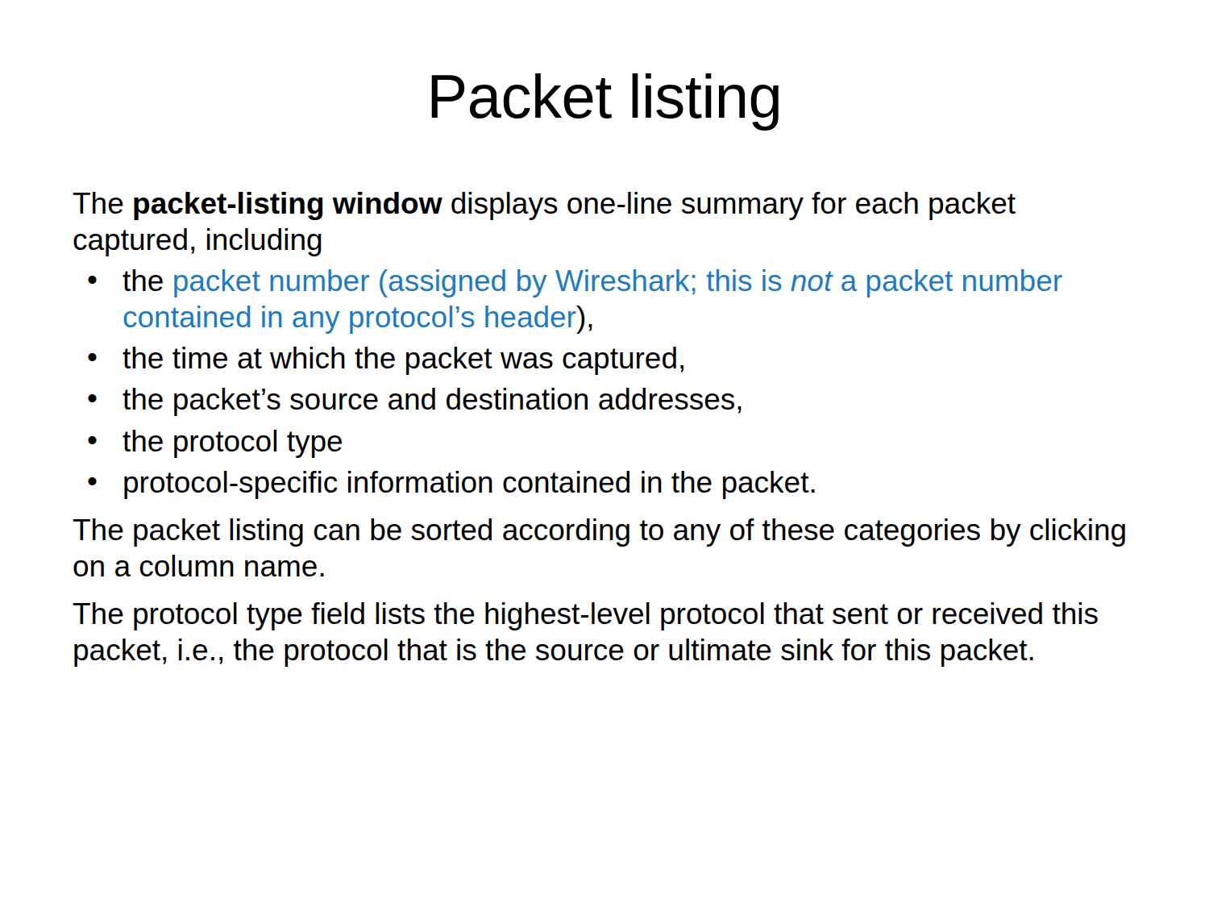Packet listing
The packet-listing window displays one-line summary for each packet captured, including
the packet number (assigned by Wireshark; this is not a packet number contained in any protocol’s header),
the time at which the packet was captured,
the packet’s source and destination addresses,
the protocol type
protocol-specific information contained in the packet.
The packet listing can be sorted according to any of these categories by clicking on a column name.
The protocol type field lists the highest-level protocol that sent or received this packet, i.e., the protocol that is the source or ultimate sink for this packet.